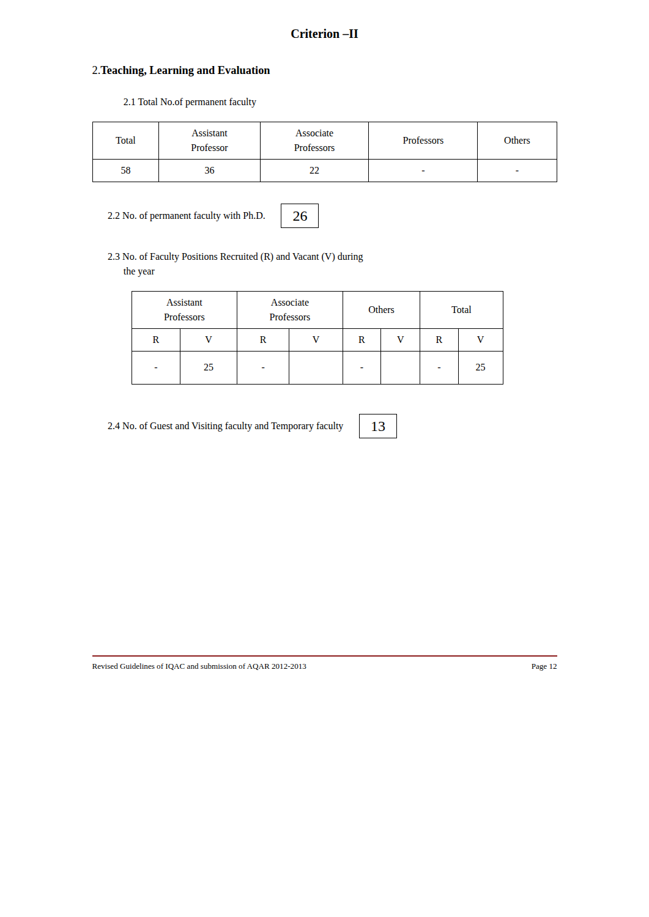Criterion –II
2. Teaching, Learning and Evaluation
2.1 Total No.of permanent faculty
| Total | Assistant Professor | Associate Professors | Professors | Others |
| --- | --- | --- | --- | --- |
| 58 | 36 | 22 | - | - |
2.2 No. of permanent faculty with Ph.D. 26
2.3 No. of Faculty Positions Recruited (R) and Vacant (V) during
the year
| Assistant Professors | Associate Professors | Others | Total |
| --- | --- | --- | --- |
| R | V | R | V | R | V | R | V |
| - | 25 | - | | - | | - | 25 |
2.4 No. of Guest and Visiting faculty and Temporary faculty 13
Revised Guidelines of IQAC and submission of AQAR 2012-2013 Page 12